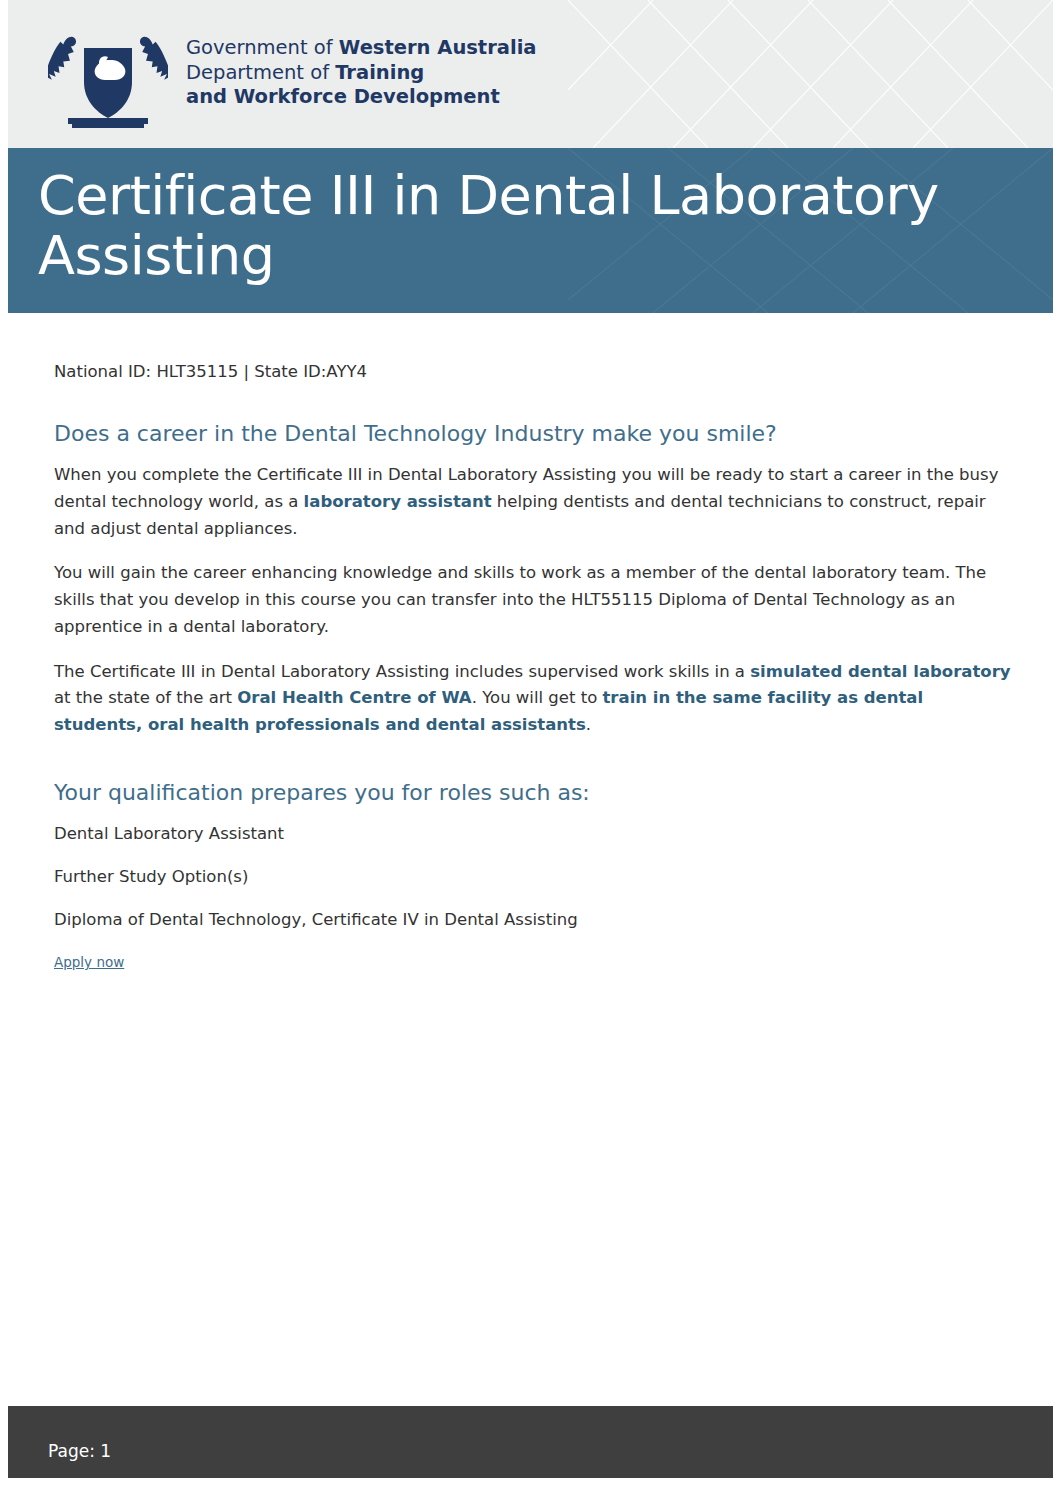Government of Western Australia
Department of Training
and Workforce Development
Certificate III in Dental Laboratory Assisting
National ID: HLT35115 | State ID:AYY4
Does a career in the Dental Technology Industry make you smile?
When you complete the Certificate III in Dental Laboratory Assisting you will be ready to start a career in the busy dental technology world, as a laboratory assistant helping dentists and dental technicians to construct, repair and adjust dental appliances.
You will gain the career enhancing knowledge and skills to work as a member of the dental laboratory team. The skills that you develop in this course you can transfer into the HLT55115 Diploma of Dental Technology as an apprentice in a dental laboratory.
The Certificate III in Dental Laboratory Assisting includes supervised work skills in a simulated dental laboratory at the state of the art Oral Health Centre of WA. You will get to train in the same facility as dental students, oral health professionals and dental assistants.
Your qualification prepares you for roles such as:
Dental Laboratory Assistant
Further Study Option(s)
Diploma of Dental Technology, Certificate IV in Dental Assisting
Apply now
Page: 1